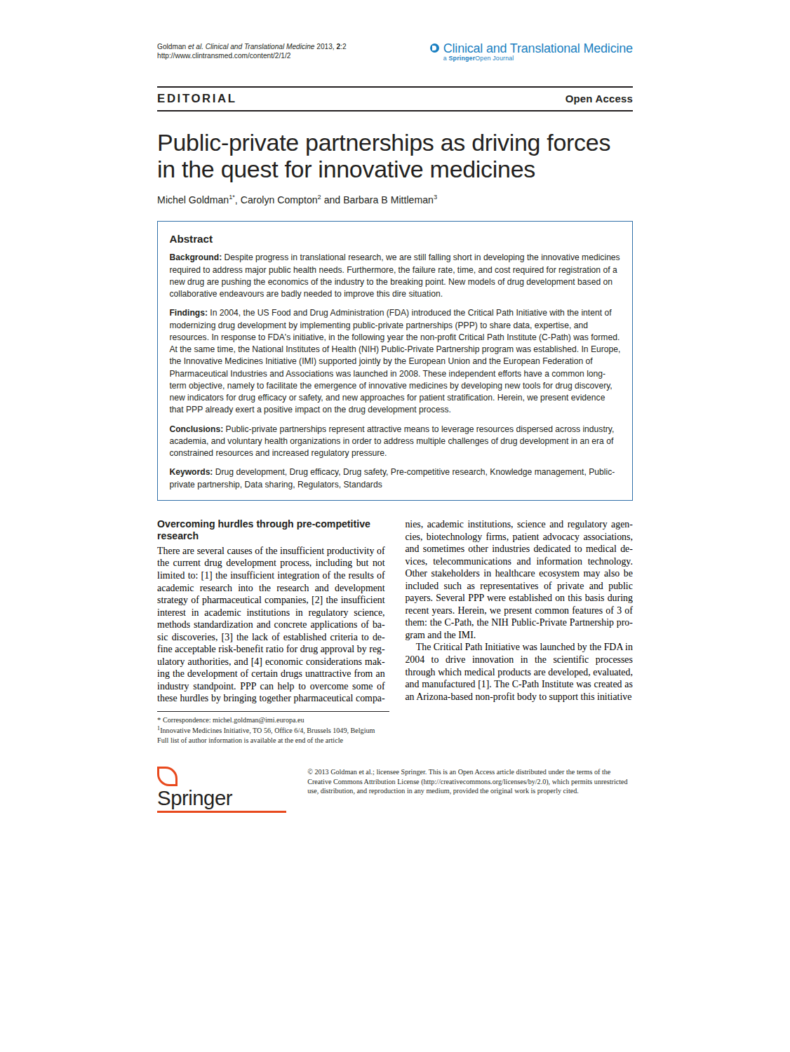Goldman et al. Clinical and Translational Medicine 2013, 2:2
http://www.clintransmed.com/content/2/1/2
Clinical and Translational Medicine a Springer Open Journal
EDITORIAL
Open Access
Public-private partnerships as driving forces in the quest for innovative medicines
Michel Goldman1*, Carolyn Compton2 and Barbara B Mittleman3
Abstract
Background: Despite progress in translational research, we are still falling short in developing the innovative medicines required to address major public health needs. Furthermore, the failure rate, time, and cost required for registration of a new drug are pushing the economics of the industry to the breaking point. New models of drug development based on collaborative endeavours are badly needed to improve this dire situation.
Findings: In 2004, the US Food and Drug Administration (FDA) introduced the Critical Path Initiative with the intent of modernizing drug development by implementing public-private partnerships (PPP) to share data, expertise, and resources. In response to FDA's initiative, in the following year the non-profit Critical Path Institute (C-Path) was formed. At the same time, the National Institutes of Health (NIH) Public-Private Partnership program was established. In Europe, the Innovative Medicines Initiative (IMI) supported jointly by the European Union and the European Federation of Pharmaceutical Industries and Associations was launched in 2008. These independent efforts have a common long-term objective, namely to facilitate the emergence of innovative medicines by developing new tools for drug discovery, new indicators for drug efficacy or safety, and new approaches for patient stratification. Herein, we present evidence that PPP already exert a positive impact on the drug development process.
Conclusions: Public-private partnerships represent attractive means to leverage resources dispersed across industry, academia, and voluntary health organizations in order to address multiple challenges of drug development in an era of constrained resources and increased regulatory pressure.
Keywords: Drug development, Drug efficacy, Drug safety, Pre-competitive research, Knowledge management, Public-private partnership, Data sharing, Regulators, Standards
Overcoming hurdles through pre-competitive research
There are several causes of the insufficient productivity of the current drug development process, including but not limited to: [1] the insufficient integration of the results of academic research into the research and development strategy of pharmaceutical companies, [2] the insufficient interest in academic institutions in regulatory science, methods standardization and concrete applications of basic discoveries, [3] the lack of established criteria to define acceptable risk-benefit ratio for drug approval by regulatory authorities, and [4] economic considerations making the development of certain drugs unattractive from an industry standpoint. PPP can help to overcome some of these hurdles by bringing together pharmaceutical companies, academic institutions, science and regulatory agencies, biotechnology firms, patient advocacy associations, and sometimes other industries dedicated to medical devices, telecommunications and information technology. Other stakeholders in healthcare ecosystem may also be included such as representatives of private and public payers. Several PPP were established on this basis during recent years. Herein, we present common features of 3 of them: the C-Path, the NIH Public-Private Partnership program and the IMI.
The Critical Path Initiative was launched by the FDA in 2004 to drive innovation in the scientific processes through which medical products are developed, evaluated, and manufactured [1]. The C-Path Institute was created as an Arizona-based non-profit body to support this initiative
* Correspondence: michel.goldman@imi.europa.eu
1Innovative Medicines Initiative, TO 56, Office 6/4, Brussels 1049, Belgium
Full list of author information is available at the end of the article
Springer
© 2013 Goldman et al.; licensee Springer. This is an Open Access article distributed under the terms of the Creative Commons Attribution License (http://creativecommons.org/licenses/by/2.0), which permits unrestricted use, distribution, and reproduction in any medium, provided the original work is properly cited.